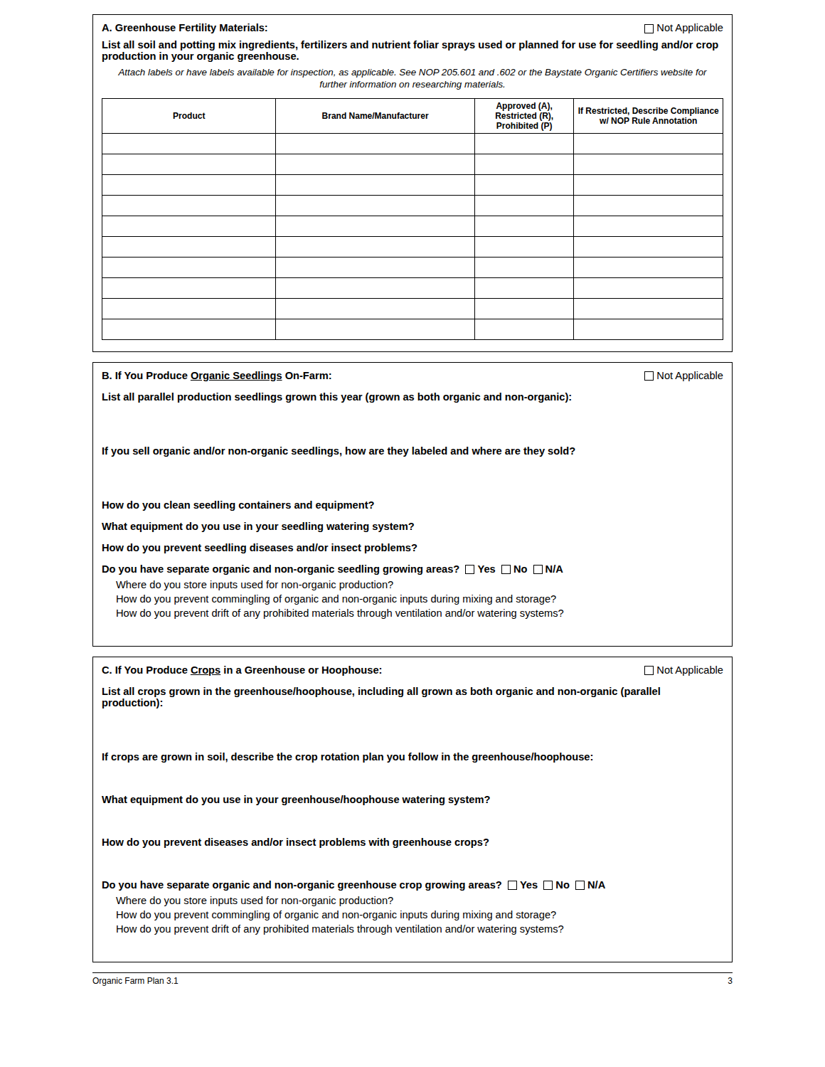A. Greenhouse Fertility Materials: Not Applicable
List all soil and potting mix ingredients, fertilizers and nutrient foliar sprays used or planned for use for seedling and/or crop production in your organic greenhouse.
Attach labels or have labels available for inspection, as applicable. See NOP 205.601 and .602 or the Baystate Organic Certifiers website for further information on researching materials.
| Product | Brand Name/Manufacturer | Approved (A), Restricted (R), Prohibited (P) | If Restricted, Describe Compliance w/ NOP Rule Annotation |
| --- | --- | --- | --- |
B. If You Produce Organic Seedlings On-Farm: Not Applicable
List all parallel production seedlings grown this year (grown as both organic and non-organic):
If you sell organic and/or non-organic seedlings, how are they labeled and where are they sold?
How do you clean seedling containers and equipment?
What equipment do you use in your seedling watering system?
How do you prevent seedling diseases and/or insect problems?
Do you have separate organic and non-organic seedling growing areas? Yes No N/A
Where do you store inputs used for non-organic production?
How do you prevent commingling of organic and non-organic inputs during mixing and storage?
How do you prevent drift of any prohibited materials through ventilation and/or watering systems?
C. If You Produce Crops in a Greenhouse or Hoophouse: Not Applicable
List all crops grown in the greenhouse/hoophouse, including all grown as both organic and non-organic (parallel production):
If crops are grown in soil, describe the crop rotation plan you follow in the greenhouse/hoophouse:
What equipment do you use in your greenhouse/hoophouse watering system?
How do you prevent diseases and/or insect problems with greenhouse crops?
Do you have separate organic and non-organic greenhouse crop growing areas? Yes No N/A
Where do you store inputs used for non-organic production?
How do you prevent commingling of organic and non-organic inputs during mixing and storage?
How do you prevent drift of any prohibited materials through ventilation and/or watering systems?
Organic Farm Plan 3.1 3